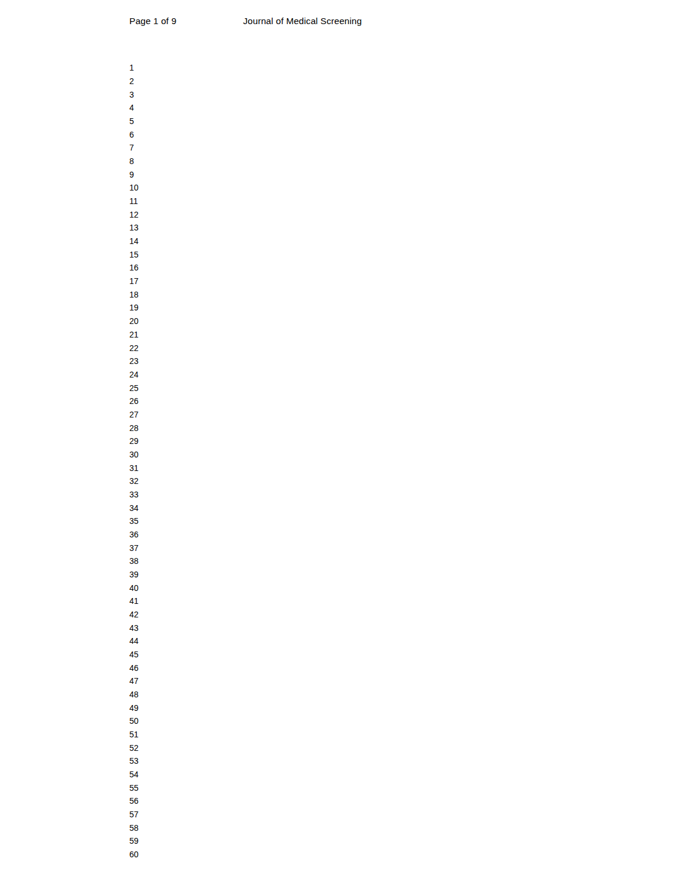Page 1 of 9 Journal of Medical Screening
1
2
3
4
5
6
7
8
9
10
11
12
13
14
15
16
17
18
19
20
21
22
23
24
25
26
27
28
29
30
31
32
33
34
35
36
37
38
39
40
41
42
43
44
45
46
47
48
49
50
51
52
53
54
55
56
57
58
59
60